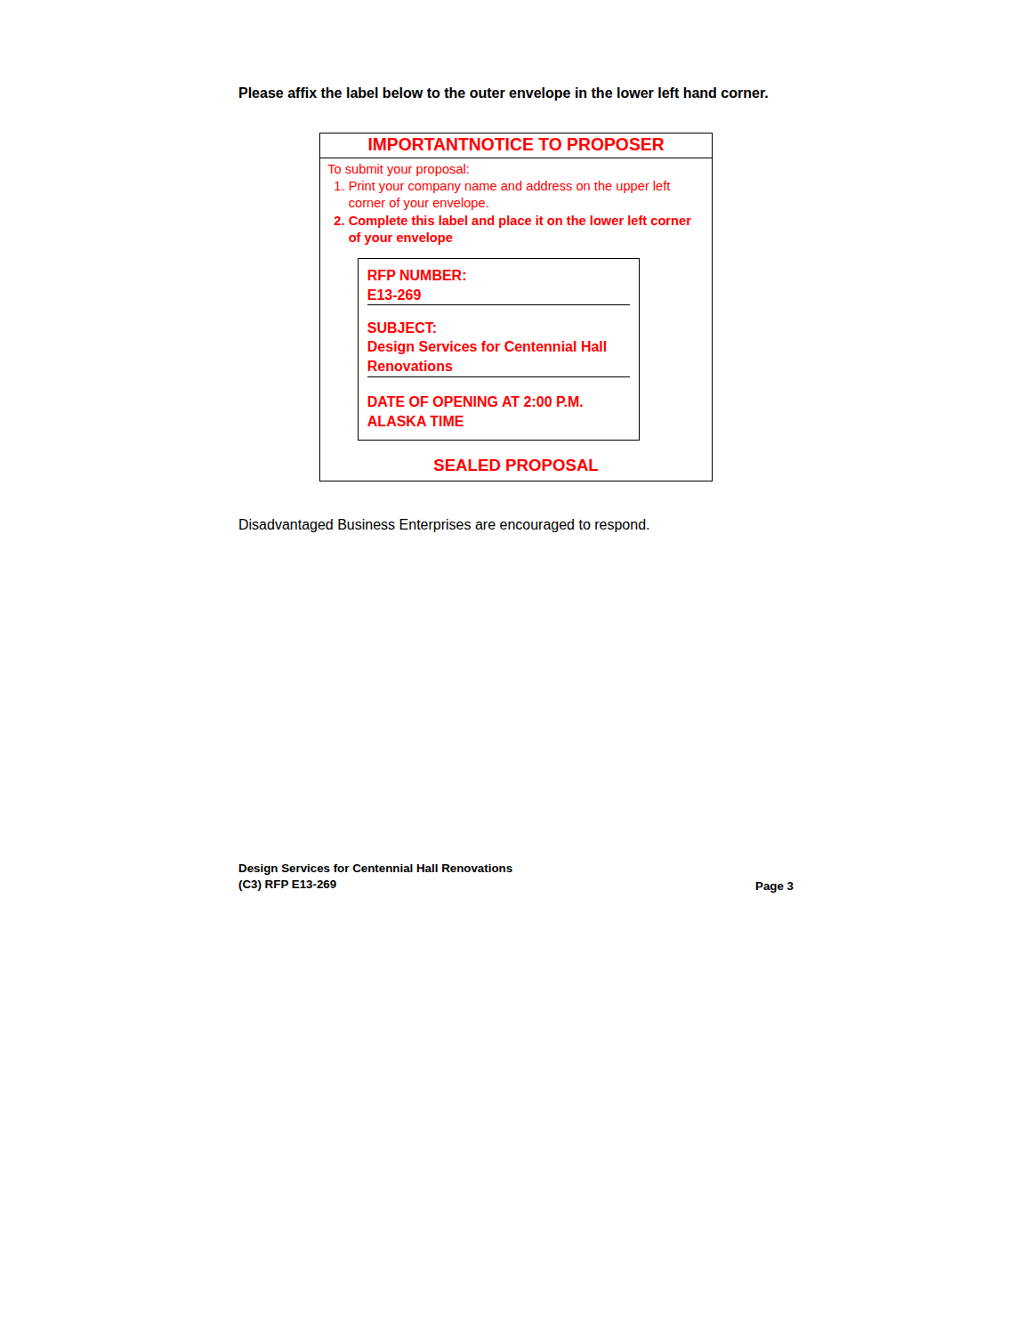Please affix the label below to the outer envelope in the lower left hand corner.
| IMPORTANTNOTICE TO PROPOSER |
| To submit your proposal: Print your company name and address on the upper left corner of your envelope. Complete this label and place it on the lower left corner of your envelope RFP NUMBER: E13-269 SUBJECT: Design Services for Centennial Hall Renovations DATE OF OPENING AT 2:00 P.M. ALASKA TIME |
| SEALED PROPOSAL |
Disadvantaged Business Enterprises are encouraged to respond.
Design Services for Centennial Hall Renovations
(C3) RFP E13-269
Page 3